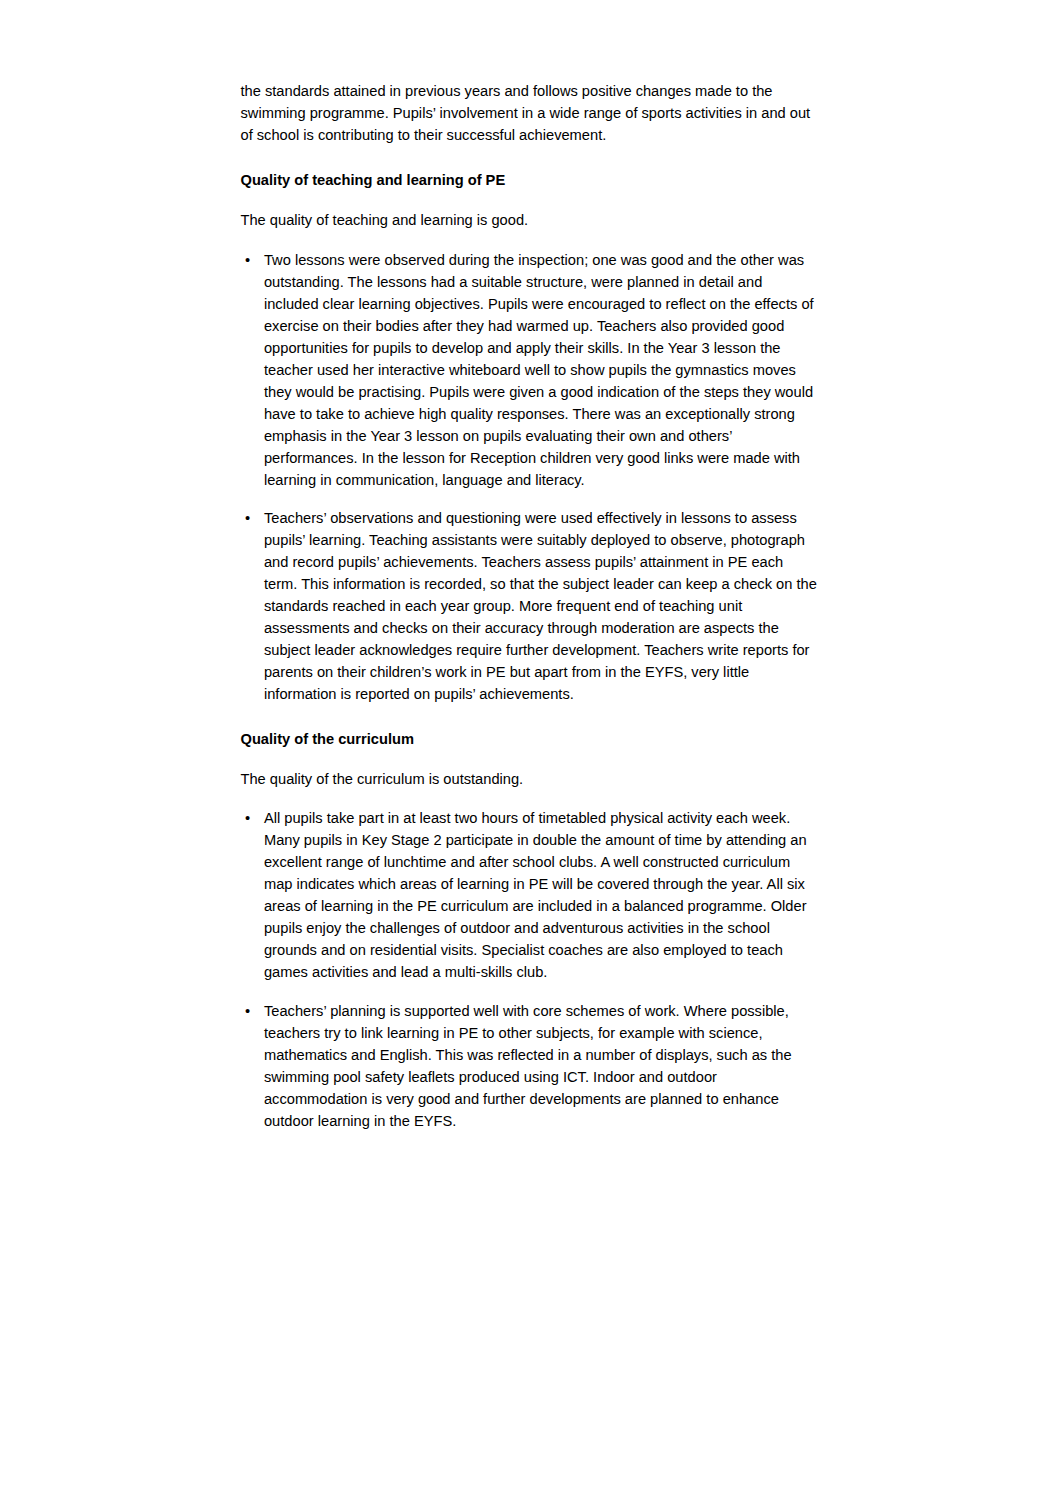the standards attained in previous years and follows positive changes made to the swimming programme. Pupils’ involvement in a wide range of sports activities in and out of school is contributing to their successful achievement.
Quality of teaching and learning of PE
The quality of teaching and learning is good.
Two lessons were observed during the inspection; one was good and the other was outstanding. The lessons had a suitable structure, were planned in detail and included clear learning objectives. Pupils were encouraged to reflect on the effects of exercise on their bodies after they had warmed up. Teachers also provided good opportunities for pupils to develop and apply their skills. In the Year 3 lesson the teacher used her interactive whiteboard well to show pupils the gymnastics moves they would be practising. Pupils were given a good indication of the steps they would have to take to achieve high quality responses. There was an exceptionally strong emphasis in the Year 3 lesson on pupils evaluating their own and others’ performances. In the lesson for Reception children very good links were made with learning in communication, language and literacy.
Teachers’ observations and questioning were used effectively in lessons to assess pupils’ learning. Teaching assistants were suitably deployed to observe, photograph and record pupils’ achievements. Teachers assess pupils’ attainment in PE each term. This information is recorded, so that the subject leader can keep a check on the standards reached in each year group. More frequent end of teaching unit assessments and checks on their accuracy through moderation are aspects the subject leader acknowledges require further development. Teachers write reports for parents on their children’s work in PE but apart from in the EYFS, very little information is reported on pupils’ achievements.
Quality of the curriculum
The quality of the curriculum is outstanding.
All pupils take part in at least two hours of timetabled physical activity each week. Many pupils in Key Stage 2 participate in double the amount of time by attending an excellent range of lunchtime and after school clubs. A well constructed curriculum map indicates which areas of learning in PE will be covered through the year. All six areas of learning in the PE curriculum are included in a balanced programme. Older pupils enjoy the challenges of outdoor and adventurous activities in the school grounds and on residential visits. Specialist coaches are also employed to teach games activities and lead a multi-skills club.
Teachers’ planning is supported well with core schemes of work. Where possible, teachers try to link learning in PE to other subjects, for example with science, mathematics and English. This was reflected in a number of displays, such as the swimming pool safety leaflets produced using ICT. Indoor and outdoor accommodation is very good and further developments are planned to enhance outdoor learning in the EYFS.